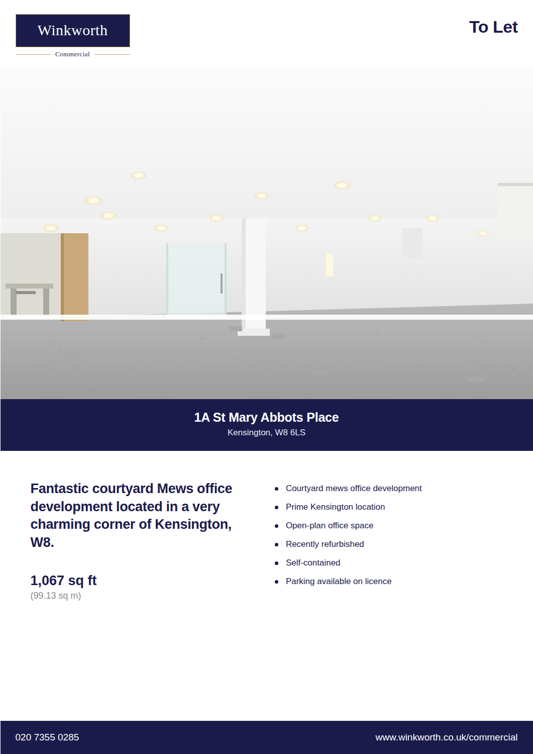Winkworth
Commercial
To Let
1A St Mary Abbots Place
Kensington, W8 6LS
Fantastic courtyard Mews office development located in a very charming corner of Kensington, W8.
1,067 sq ft
(99.13 sq m)
Courtyard mews office development
Prime Kensington location
Open-plan office space
Recently refurbished
Self-contained
Parking available on licence
020 7355 0285 www.winkworth.co.uk/commercial